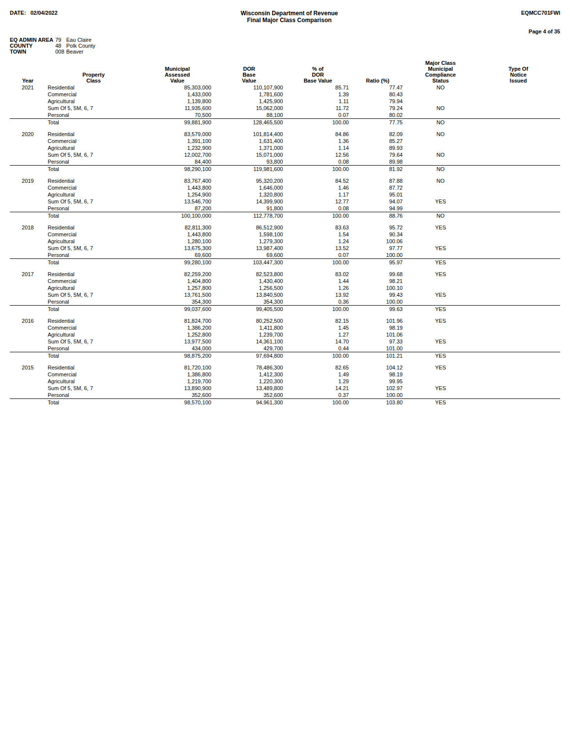DATE: 02/04/2022
Wisconsin Department of Revenue
Final Major Class Comparison
EQMCC701FWI
Page 4 of 35
| EQ ADMIN AREA | 79 | Eau Claire |
| COUNTY | 48 | Polk County |
| TOWN | 008 | Beaver |
| Year | Property Class | Municipal Assessed Value | DOR Base Value | % of DOR Base Value | Ratio (%) | Major Class Municipal Compliance Status | Type Of Notice Issued |
| --- | --- | --- | --- | --- | --- | --- | --- |
| 2021 | Residential | 85,303,000 | 110,107,900 | 85.71 | 77.47 | NO | |
| | Commercial | 1,433,000 | 1,781,600 | 1.39 | 80.43 | | |
| | Agricultural | 1,139,800 | 1,425,900 | 1.11 | 79.94 | | |
| | Sum Of 5, 5M, 6, 7 | 11,935,600 | 15,062,000 | 11.72 | 79.24 | NO | |
| | Personal | 70,500 | 88,100 | 0.07 | 80.02 | | |
| | Total | 99,881,900 | 128,465,500 | 100.00 | 77.75 | NO | |
| 2020 | Residential | 83,579,000 | 101,814,400 | 84.86 | 82.09 | NO | |
| | Commercial | 1,391,100 | 1,631,400 | 1.36 | 85.27 | | |
| | Agricultural | 1,232,900 | 1,371,000 | 1.14 | 89.93 | | |
| | Sum Of 5, 5M, 6, 7 | 12,002,700 | 15,071,000 | 12.56 | 79.64 | NO | |
| | Personal | 84,400 | 93,800 | 0.08 | 89.98 | | |
| | Total | 98,290,100 | 119,981,600 | 100.00 | 81.92 | NO | |
| 2019 | Residential | 83,767,400 | 95,320,200 | 84.52 | 87.88 | NO | |
| | Commercial | 1,443,800 | 1,646,000 | 1.46 | 87.72 | | |
| | Agricultural | 1,254,900 | 1,320,800 | 1.17 | 95.01 | | |
| | Sum Of 5, 5M, 6, 7 | 13,546,700 | 14,399,900 | 12.77 | 94.07 | YES | |
| | Personal | 87,200 | 91,800 | 0.08 | 94.99 | | |
| | Total | 100,100,000 | 112,778,700 | 100.00 | 88.76 | NO | |
| 2018 | Residential | 82,811,300 | 86,512,900 | 83.63 | 95.72 | YES | |
| | Commercial | 1,443,800 | 1,598,100 | 1.54 | 90.34 | | |
| | Agricultural | 1,280,100 | 1,279,300 | 1.24 | 100.06 | | |
| | Sum Of 5, 5M, 6, 7 | 13,675,300 | 13,987,400 | 13.52 | 97.77 | YES | |
| | Personal | 69,600 | 69,600 | 0.07 | 100.00 | | |
| | Total | 99,280,100 | 103,447,300 | 100.00 | 95.97 | YES | |
| 2017 | Residential | 82,259,200 | 82,523,800 | 83.02 | 99.68 | YES | |
| | Commercial | 1,404,800 | 1,430,400 | 1.44 | 98.21 | | |
| | Agricultural | 1,257,800 | 1,256,500 | 1.26 | 100.10 | | |
| | Sum Of 5, 5M, 6, 7 | 13,761,500 | 13,840,500 | 13.92 | 99.43 | YES | |
| | Personal | 354,300 | 354,300 | 0.36 | 100.00 | | |
| | Total | 99,037,600 | 99,405,500 | 100.00 | 99.63 | YES | |
| 2016 | Residential | 81,824,700 | 80,252,500 | 82.15 | 101.96 | YES | |
| | Commercial | 1,386,200 | 1,411,800 | 1.45 | 98.19 | | |
| | Agricultural | 1,252,800 | 1,239,700 | 1.27 | 101.06 | | |
| | Sum Of 5, 5M, 6, 7 | 13,977,500 | 14,361,100 | 14.70 | 97.33 | YES | |
| | Personal | 434,000 | 429,700 | 0.44 | 101.00 | | |
| | Total | 98,875,200 | 97,694,800 | 100.00 | 101.21 | YES | |
| 2015 | Residential | 81,720,100 | 78,486,300 | 82.65 | 104.12 | YES | |
| | Commercial | 1,386,800 | 1,412,300 | 1.49 | 98.19 | | |
| | Agricultural | 1,219,700 | 1,220,300 | 1.29 | 99.95 | | |
| | Sum Of 5, 5M, 6, 7 | 13,890,900 | 13,489,800 | 14.21 | 102.97 | YES | |
| | Personal | 352,600 | 352,600 | 0.37 | 100.00 | | |
| | Total | 98,570,100 | 94,961,300 | 100.00 | 103.80 | YES | |